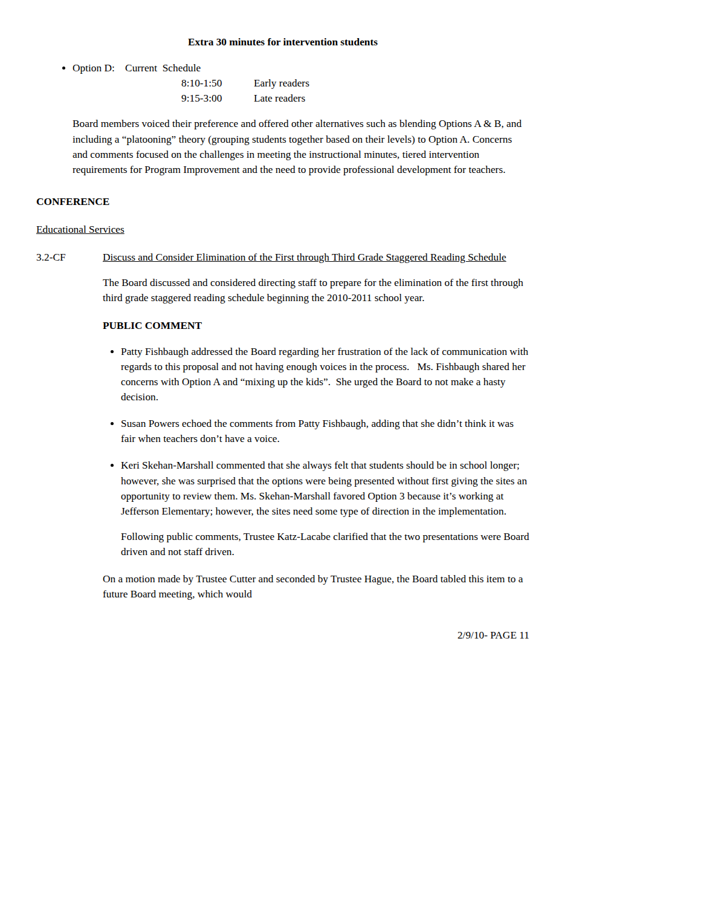Extra 30 minutes for intervention students
Option D: Current Schedule
8:10-1:50 Early readers 9:15-3:00 Late readers
Board members voiced their preference and offered other alternatives such as blending Options A & B, and including a “platooning” theory (grouping students together based on their levels) to Option A. Concerns and comments focused on the challenges in meeting the instructional minutes, tiered intervention requirements for Program Improvement and the need to provide professional development for teachers.
Conference
Educational Services
3.2-CF
Discuss and Consider Elimination of the First through Third Grade Staggered Reading Schedule
The Board discussed and considered directing staff to prepare for the elimination of the first through third grade staggered reading schedule beginning the 2010-2011 school year.
PUBLIC COMMENT
Patty Fishbaugh addressed the Board regarding her frustration of the lack of communication with regards to this proposal and not having enough voices in the process. Ms. Fishbaugh shared her concerns with Option A and “mixing up the kids”. She urged the Board to not make a hasty decision.
Susan Powers echoed the comments from Patty Fishbaugh, adding that she didn’t think it was fair when teachers don’t have a voice.
Keri Skehan-Marshall commented that she always felt that students should be in school longer; however, she was surprised that the options were being presented without first giving the sites an opportunity to review them. Ms. Skehan-Marshall favored Option 3 because it’s working at Jefferson Elementary; however, the sites need some type of direction in the implementation.
Following public comments, Trustee Katz-Lacabe clarified that the two presentations were Board driven and not staff driven.
On a motion made by Trustee Cutter and seconded by Trustee Hague, the Board tabled this item to a future Board meeting, which would
2/9/10- PAGE 11